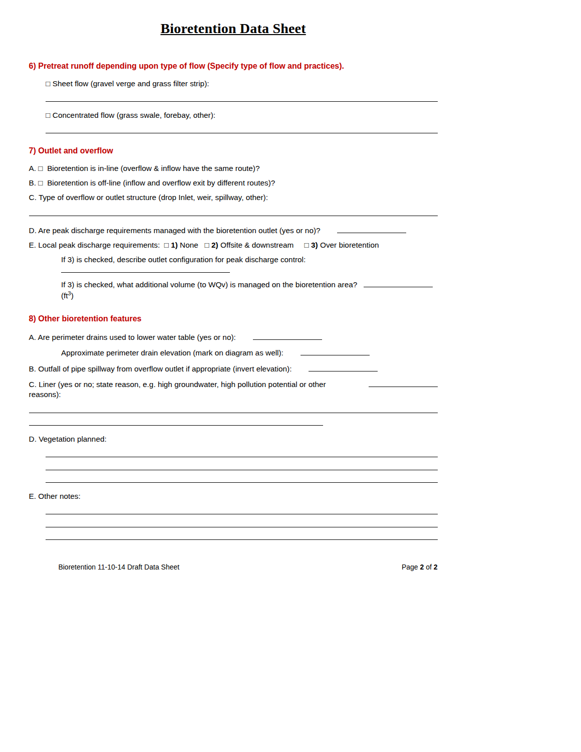Bioretention Data Sheet
6) Pretreat runoff depending upon type of flow (Specify type of flow and practices).
□ Sheet flow (gravel verge and grass filter strip):
□ Concentrated flow (grass swale, forebay, other):
7) Outlet and overflow
A. □ Bioretention is in-line (overflow & inflow have the same route)?
B. □ Bioretention is off-line (inflow and overflow exit by different routes)?
C. Type of overflow or outlet structure (drop Inlet, weir, spillway, other):
D. Are peak discharge requirements managed with the bioretention outlet (yes or no)?
E. Local peak discharge requirements: □ 1) None □ 2) Offsite & downstream □ 3) Over bioretention
If 3) is checked, describe outlet configuration for peak discharge control:
If 3) is checked, what additional volume (to WQv) is managed on the bioretention area? (ft3)
8) Other bioretention features
A. Are perimeter drains used to lower water table (yes or no):
Approximate perimeter drain elevation (mark on diagram as well):
B. Outfall of pipe spillway from overflow outlet if appropriate (invert elevation):
C. Liner (yes or no; state reason, e.g. high groundwater, high pollution potential or other reasons):
D. Vegetation planned:
E. Other notes:
Bioretention 11-10-14 Draft Data Sheet Page 2 of 2